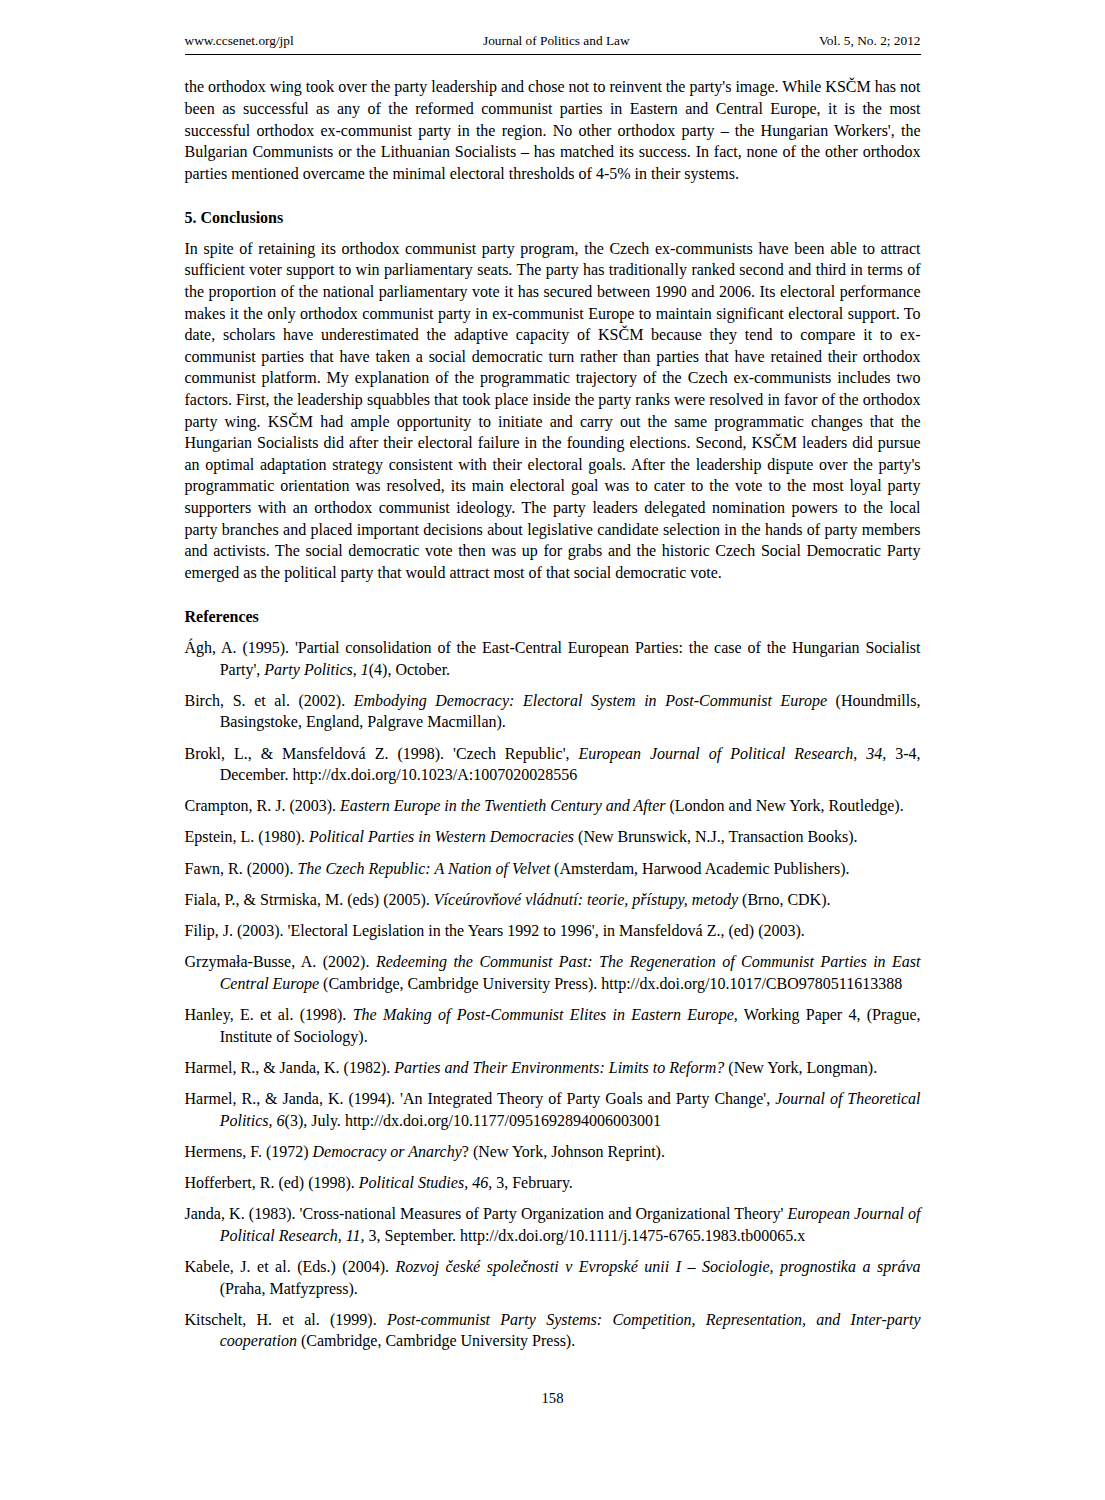www.ccsenet.org/jpl Journal of Politics and Law Vol. 5, No. 2; 2012
the orthodox wing took over the party leadership and chose not to reinvent the party's image. While KSČM has not been as successful as any of the reformed communist parties in Eastern and Central Europe, it is the most successful orthodox ex-communist party in the region. No other orthodox party – the Hungarian Workers', the Bulgarian Communists or the Lithuanian Socialists – has matched its success. In fact, none of the other orthodox parties mentioned overcame the minimal electoral thresholds of 4-5% in their systems.
5. Conclusions
In spite of retaining its orthodox communist party program, the Czech ex-communists have been able to attract sufficient voter support to win parliamentary seats. The party has traditionally ranked second and third in terms of the proportion of the national parliamentary vote it has secured between 1990 and 2006. Its electoral performance makes it the only orthodox communist party in ex-communist Europe to maintain significant electoral support. To date, scholars have underestimated the adaptive capacity of KSČM because they tend to compare it to ex-communist parties that have taken a social democratic turn rather than parties that have retained their orthodox communist platform. My explanation of the programmatic trajectory of the Czech ex-communists includes two factors. First, the leadership squabbles that took place inside the party ranks were resolved in favor of the orthodox party wing. KSČM had ample opportunity to initiate and carry out the same programmatic changes that the Hungarian Socialists did after their electoral failure in the founding elections. Second, KSČM leaders did pursue an optimal adaptation strategy consistent with their electoral goals. After the leadership dispute over the party's programmatic orientation was resolved, its main electoral goal was to cater to the vote to the most loyal party supporters with an orthodox communist ideology. The party leaders delegated nomination powers to the local party branches and placed important decisions about legislative candidate selection in the hands of party members and activists. The social democratic vote then was up for grabs and the historic Czech Social Democratic Party emerged as the political party that would attract most of that social democratic vote.
References
Ágh, A. (1995). 'Partial consolidation of the East-Central European Parties: the case of the Hungarian Socialist Party', Party Politics, 1(4), October.
Birch, S. et al. (2002). Embodying Democracy: Electoral System in Post-Communist Europe (Houndmills, Basingstoke, England, Palgrave Macmillan).
Brokl, L., & Mansfeldová Z. (1998). 'Czech Republic', European Journal of Political Research, 34, 3-4, December. http://dx.doi.org/10.1023/A:1007020028556
Crampton, R. J. (2003). Eastern Europe in the Twentieth Century and After (London and New York, Routledge).
Epstein, L. (1980). Political Parties in Western Democracies (New Brunswick, N.J., Transaction Books).
Fawn, R. (2000). The Czech Republic: A Nation of Velvet (Amsterdam, Harwood Academic Publishers).
Fiala, P., & Strmiska, M. (eds) (2005). Víceúrovňové vládnutí: teorie, přístupy, metody (Brno, CDK).
Filip, J. (2003). 'Electoral Legislation in the Years 1992 to 1996', in Mansfeldová Z., (ed) (2003).
Grzymała-Busse, A. (2002). Redeeming the Communist Past: The Regeneration of Communist Parties in East Central Europe (Cambridge, Cambridge University Press). http://dx.doi.org/10.1017/CBO9780511613388
Hanley, E. et al. (1998). The Making of Post-Communist Elites in Eastern Europe, Working Paper 4, (Prague, Institute of Sociology).
Harmel, R., & Janda, K. (1982). Parties and Their Environments: Limits to Reform? (New York, Longman).
Harmel, R., & Janda, K. (1994). 'An Integrated Theory of Party Goals and Party Change', Journal of Theoretical Politics, 6(3), July. http://dx.doi.org/10.1177/0951692894006003001
Hermens, F. (1972) Democracy or Anarchy? (New York, Johnson Reprint).
Hofferbert, R. (ed) (1998). Political Studies, 46, 3, February.
Janda, K. (1983). 'Cross-national Measures of Party Organization and Organizational Theory' European Journal of Political Research, 11, 3, September. http://dx.doi.org/10.1111/j.1475-6765.1983.tb00065.x
Kabele, J. et al. (Eds.) (2004). Rozvoj české společnosti v Evropské unii I – Sociologie, prognostika a správa (Praha, Matfyzpress).
Kitschelt, H. et al. (1999). Post-communist Party Systems: Competition, Representation, and Inter-party cooperation (Cambridge, Cambridge University Press).
158